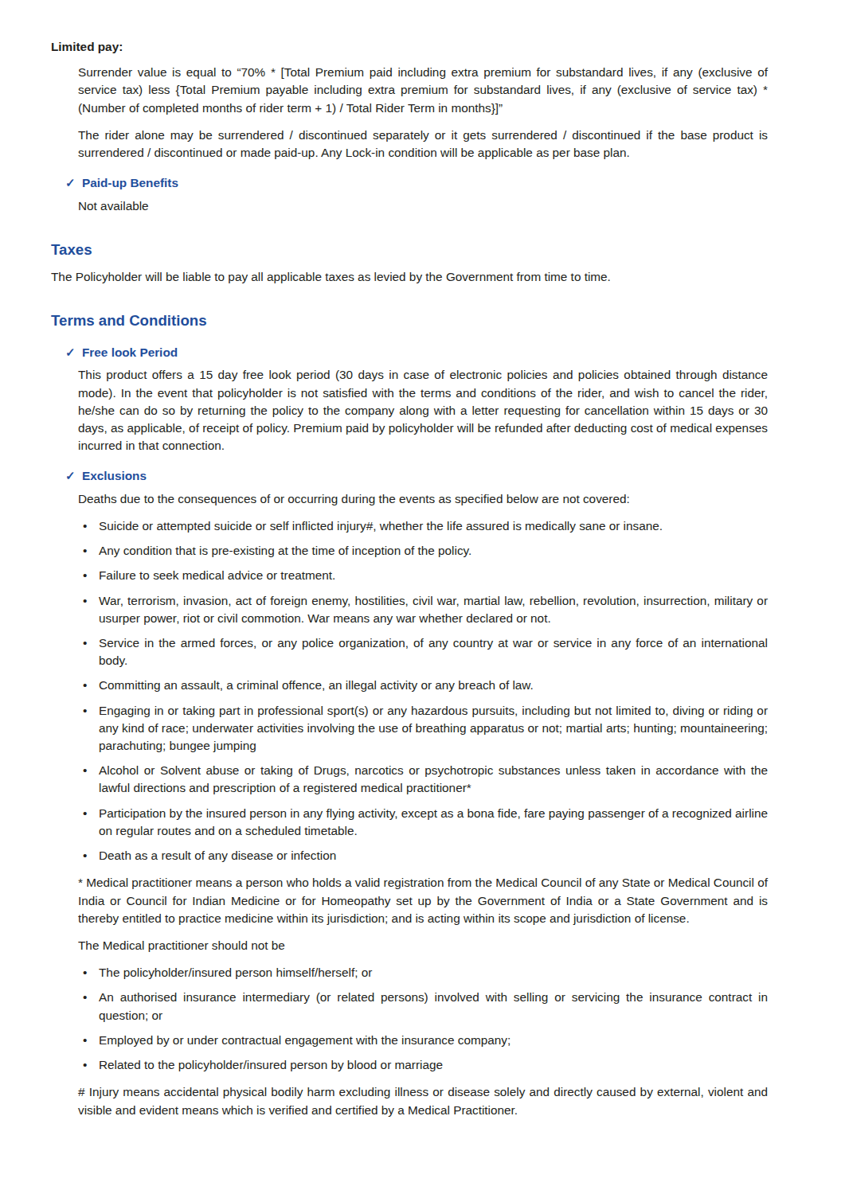Limited pay:
Surrender value is equal to “70% * [Total Premium paid including extra premium for substandard lives, if any (exclusive of service tax) less {Total Premium payable including extra premium for substandard lives, if any (exclusive of service tax) * (Number of completed months of rider term + 1) / Total Rider Term in months}]”
The rider alone may be surrendered / discontinued separately or it gets surrendered / discontinued if the base product is surrendered / discontinued or made paid-up. Any Lock-in condition will be applicable as per base plan.
✓Paid-up Benefits
Not available
Taxes
The Policyholder will be liable to pay all applicable taxes as levied by the Government from time to time.
Terms and Conditions
✓Free look Period
This product offers a 15 day free look period (30 days in case of electronic policies and policies obtained through distance mode). In the event that policyholder is not satisfied with the terms and conditions of the rider, and wish to cancel the rider, he/she can do so by returning the policy to the company along with a letter requesting for cancellation within 15 days or 30 days, as applicable, of receipt of policy. Premium paid by policyholder will be refunded after deducting cost of medical expenses incurred in that connection.
✓Exclusions
Deaths due to the consequences of or occurring during the events as specified below are not covered:
Suicide or attempted suicide or self inflicted injury#, whether the life assured is medically sane or insane.
Any condition that is pre-existing at the time of inception of the policy.
Failure to seek medical advice or treatment.
War, terrorism, invasion, act of foreign enemy, hostilities, civil war, martial law, rebellion, revolution, insurrection, military or usurper power, riot or civil commotion. War means any war whether declared or not.
Service in the armed forces, or any police organization, of any country at war or service in any force of an international body.
Committing an assault, a criminal offence, an illegal activity or any breach of law.
Engaging in or taking part in professional sport(s) or any hazardous pursuits, including but not limited to, diving or riding or any kind of race; underwater activities involving the use of breathing apparatus or not; martial arts; hunting; mountaineering; parachuting; bungee jumping
Alcohol or Solvent abuse or taking of Drugs, narcotics or psychotropic substances unless taken in accordance with the lawful directions and prescription of a registered medical practitioner*
Participation by the insured person in any flying activity, except as a bona fide, fare paying passenger of a recognized airline on regular routes and on a scheduled timetable.
Death as a result of any disease or infection
* Medical practitioner means a person who holds a valid registration from the Medical Council of any State or Medical Council of India or Council for Indian Medicine or for Homeopathy set up by the Government of India or a State Government and is thereby entitled to practice medicine within its jurisdiction; and is acting within its scope and jurisdiction of license.
The Medical practitioner should not be
The policyholder/insured person himself/herself; or
An authorised insurance intermediary (or related persons) involved with selling or servicing the insurance contract in question; or
Employed by or under contractual engagement with the insurance company;
Related to the policyholder/insured person by blood or marriage
# Injury means accidental physical bodily harm excluding illness or disease solely and directly caused by external, violent and visible and evident means which is verified and certified by a Medical Practitioner.